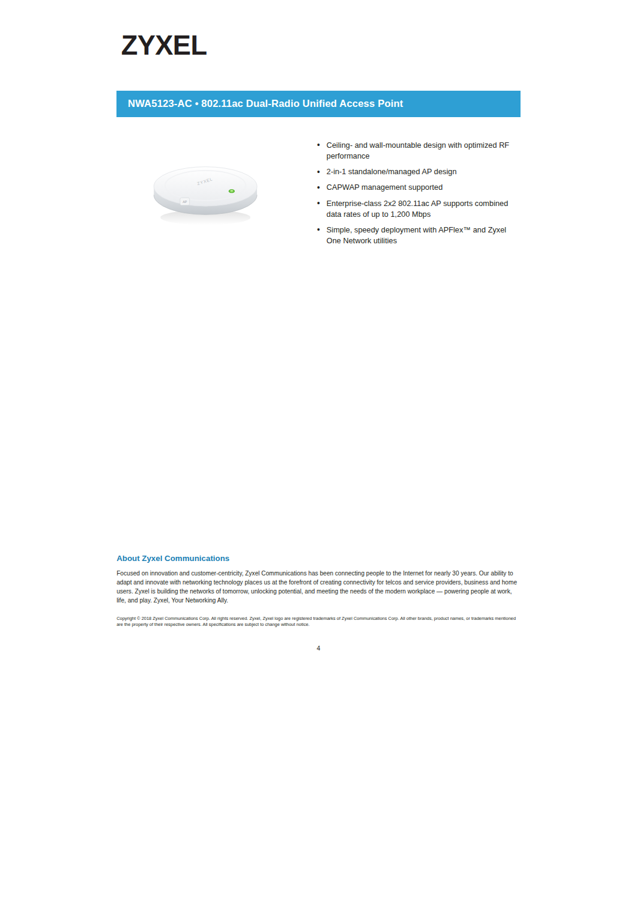ZYXEL
NWA5123-AC • 802.11ac Dual-Radio Unified Access Point
ZYXEL AP
Ceiling- and wall-mountable design with optimized RF performance
2-in-1 standalone/managed AP design
CAPWAP management supported
Enterprise-class 2x2 802.11ac AP supports combined data rates of up to 1,200 Mbps
Simple, speedy deployment with APFlex™ and Zyxel One Network utilities
About Zyxel Communications
Focused on innovation and customer-centricity, Zyxel Communications has been connecting people to the Internet for nearly 30 years. Our ability to adapt and innovate with networking technology places us at the forefront of creating connectivity for telcos and service providers, business and home users. Zyxel is building the networks of tomorrow, unlocking potential, and meeting the needs of the modern workplace — powering people at work, life, and play. Zyxel, Your Networking Ally.
Copyright © 2018 Zyxel Communications Corp. All rights reserved. Zyxel, Zyxel logo are registered trademarks of Zyxel Communications Corp. All other brands, product names, or trademarks mentioned are the property of their respective owners. All specifications are subject to change without notice.
4